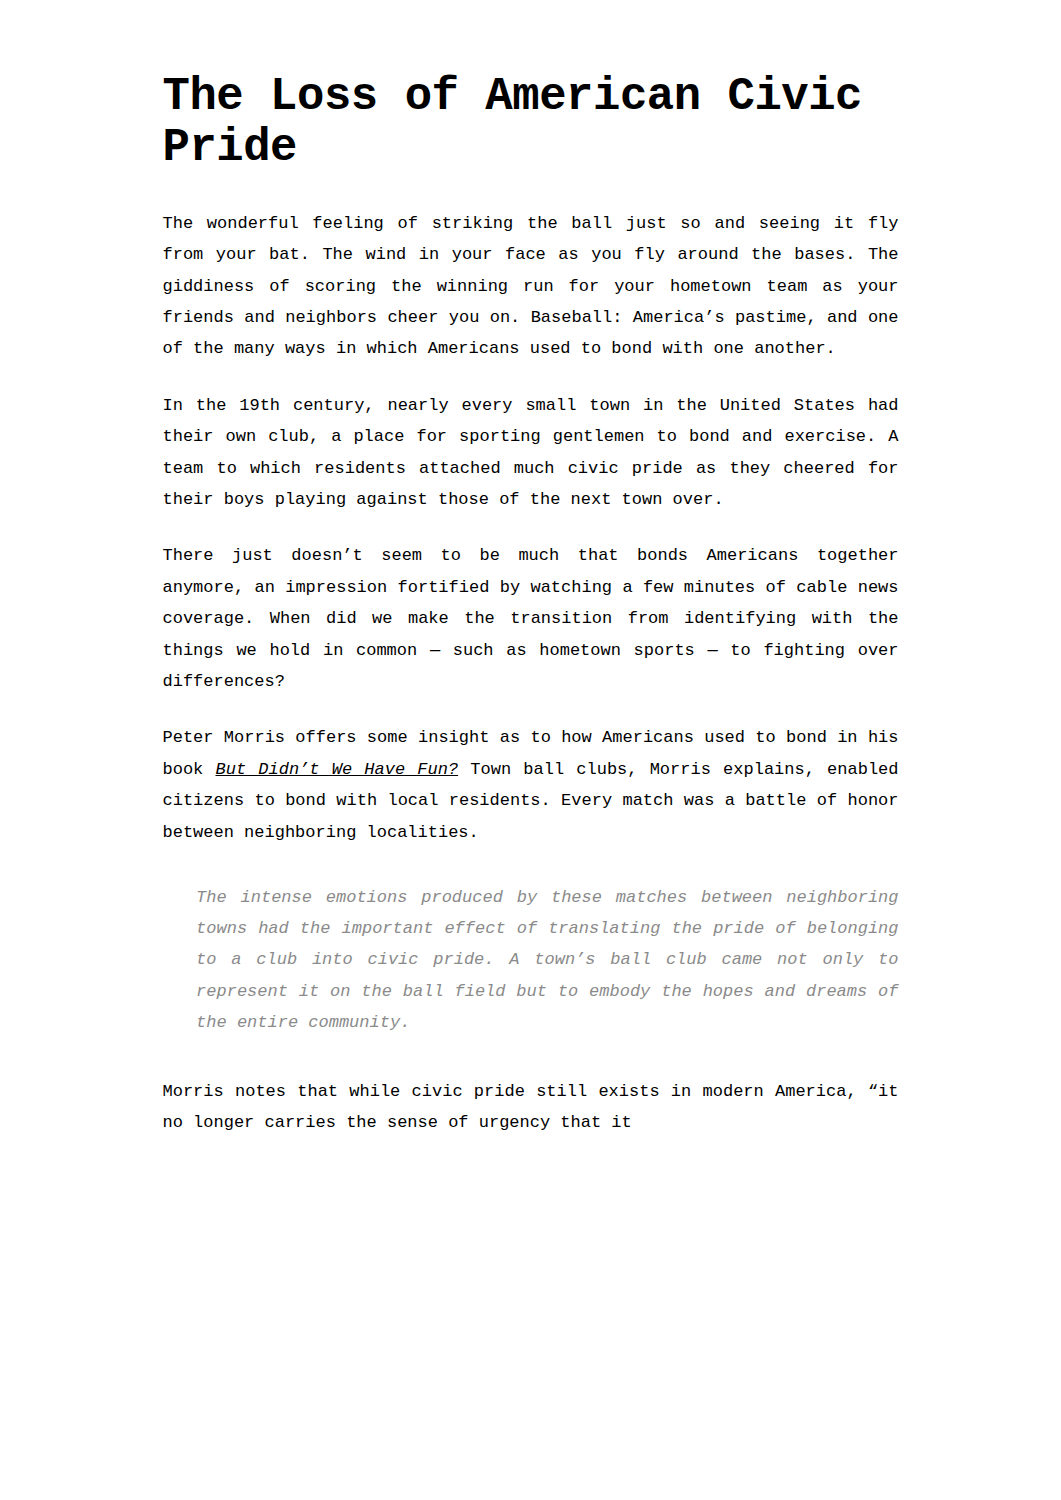The Loss of American Civic Pride
The wonderful feeling of striking the ball just so and seeing it fly from your bat. The wind in your face as you fly around the bases. The giddiness of scoring the winning run for your hometown team as your friends and neighbors cheer you on. Baseball: America’s pastime, and one of the many ways in which Americans used to bond with one another.
In the 19th century, nearly every small town in the United States had their own club, a place for sporting gentlemen to bond and exercise. A team to which residents attached much civic pride as they cheered for their boys playing against those of the next town over.
There just doesn’t seem to be much that bonds Americans together anymore, an impression fortified by watching a few minutes of cable news coverage. When did we make the transition from identifying with the things we hold in common — such as hometown sports — to fighting over differences?
Peter Morris offers some insight as to how Americans used to bond in his book But Didn’t We Have Fun? Town ball clubs, Morris explains, enabled citizens to bond with local residents. Every match was a battle of honor between neighboring localities.
The intense emotions produced by these matches between neighboring towns had the important effect of translating the pride of belonging to a club into civic pride. A town’s ball club came not only to represent it on the ball field but to embody the hopes and dreams of the entire community.
Morris notes that while civic pride still exists in modern America, “it no longer carries the sense of urgency that it